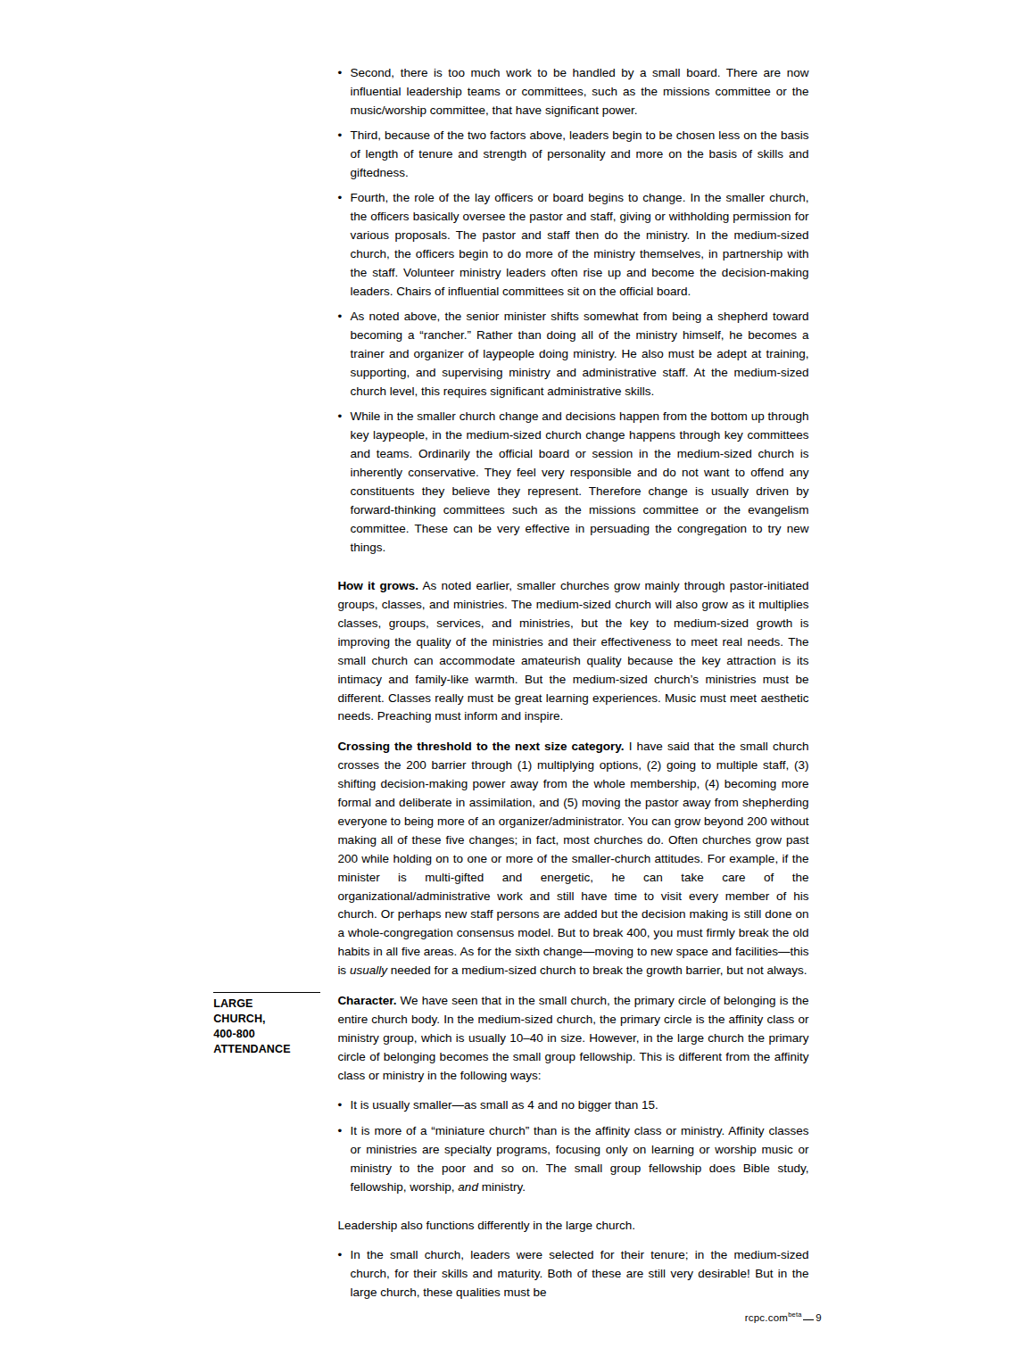Second, there is too much work to be handled by a small board. There are now influential leadership teams or committees, such as the missions committee or the music/worship committee, that have significant power.
Third, because of the two factors above, leaders begin to be chosen less on the basis of length of tenure and strength of personality and more on the basis of skills and giftedness.
Fourth, the role of the lay officers or board begins to change. In the smaller church, the officers basically oversee the pastor and staff, giving or withholding permission for various proposals. The pastor and staff then do the ministry. In the medium-sized church, the officers begin to do more of the ministry themselves, in partnership with the staff. Volunteer ministry leaders often rise up and become the decision-making leaders. Chairs of influential committees sit on the official board.
As noted above, the senior minister shifts somewhat from being a shepherd toward becoming a “rancher.” Rather than doing all of the ministry himself, he becomes a trainer and organizer of laypeople doing ministry. He also must be adept at training, supporting, and supervising ministry and administrative staff. At the medium-sized church level, this requires significant administrative skills.
While in the smaller church change and decisions happen from the bottom up through key laypeople, in the medium-sized church change happens through key committees and teams. Ordinarily the official board or session in the medium-sized church is inherently conservative. They feel very responsible and do not want to offend any constituents they believe they represent. Therefore change is usually driven by forward-thinking committees such as the missions committee or the evangelism committee. These can be very effective in persuading the congregation to try new things.
How it grows. As noted earlier, smaller churches grow mainly through pastor-initiated groups, classes, and ministries. The medium-sized church will also grow as it multiplies classes, groups, services, and ministries, but the key to medium-sized growth is improving the quality of the ministries and their effectiveness to meet real needs. The small church can accommodate amateurish quality because the key attraction is its intimacy and family-like warmth. But the medium-sized church’s ministries must be different. Classes really must be great learning experiences. Music must meet aesthetic needs. Preaching must inform and inspire.
Crossing the threshold to the next size category. I have said that the small church crosses the 200 barrier through (1) multiplying options, (2) going to multiple staff, (3) shifting decision-making power away from the whole membership, (4) becoming more formal and deliberate in assimilation, and (5) moving the pastor away from shepherding everyone to being more of an organizer/administrator. You can grow beyond 200 without making all of these five changes; in fact, most churches do. Often churches grow past 200 while holding on to one or more of the smaller-church attitudes. For example, if the minister is multi-gifted and energetic, he can take care of the organizational/administrative work and still have time to visit every member of his church. Or perhaps new staff persons are added but the decision making is still done on a whole-congregation consensus model. But to break 400, you must firmly break the old habits in all five areas. As for the sixth change—moving to new space and facilities—this is usually needed for a medium-sized church to break the growth barrier, but not always.
Large
Church,
400-800
Attendance
Character. We have seen that in the small church, the primary circle of belonging is the entire church body. In the medium-sized church, the primary circle is the affinity class or ministry group, which is usually 10–40 in size. However, in the large church the primary circle of belonging becomes the small group fellowship. This is different from the affinity class or ministry in the following ways:
It is usually smaller—as small as 4 and no bigger than 15.
It is more of a “miniature church” than is the affinity class or ministry. Affinity classes or ministries are specialty programs, focusing only on learning or worship music or ministry to the poor and so on. The small group fellowship does Bible study, fellowship, worship, and ministry.
Leadership also functions differently in the large church.
In the small church, leaders were selected for their tenure; in the medium-sized church, for their skills and maturity. Both of these are still very desirable! But in the large church, these qualities must be
rcpc.combeta 9